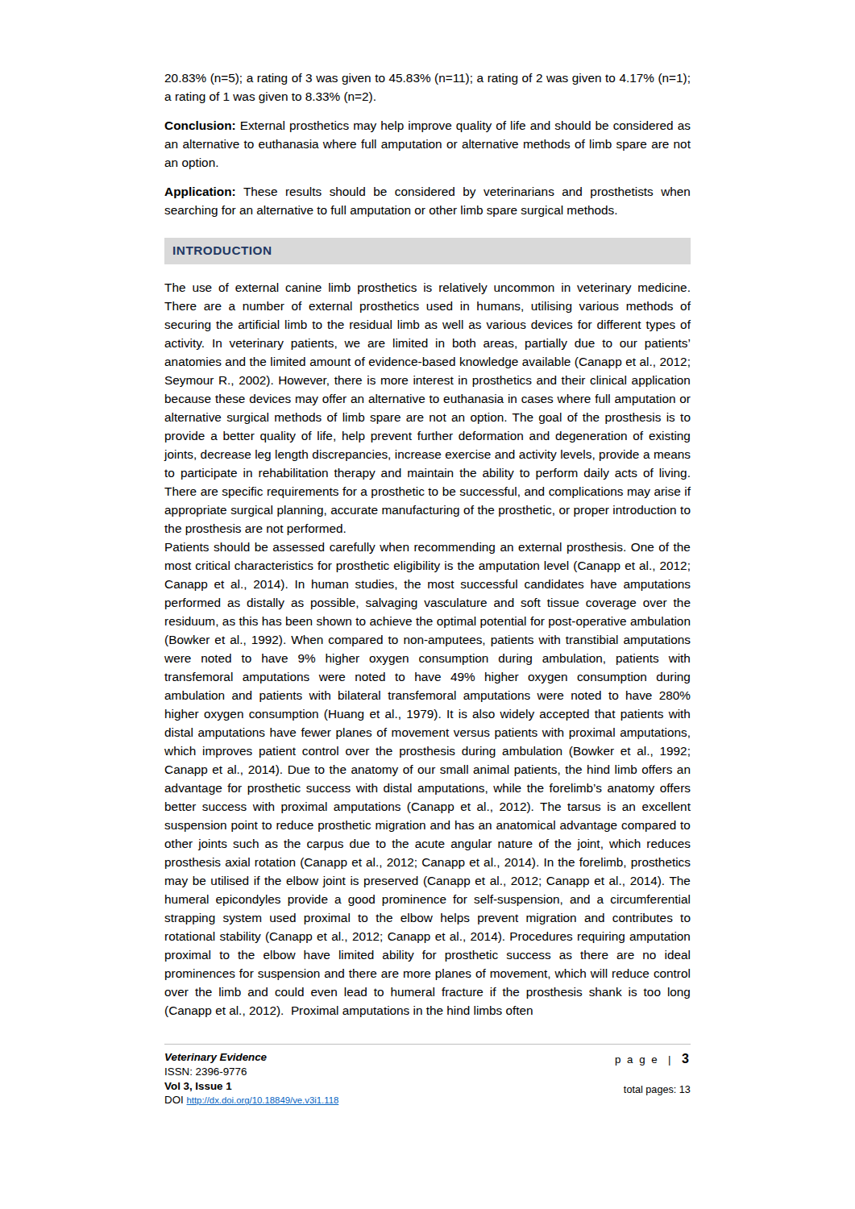20.83% (n=5); a rating of 3 was given to 45.83% (n=11); a rating of 2 was given to 4.17% (n=1); a rating of 1 was given to 8.33% (n=2).
Conclusion: External prosthetics may help improve quality of life and should be considered as an alternative to euthanasia where full amputation or alternative methods of limb spare are not an option.
Application: These results should be considered by veterinarians and prosthetists when searching for an alternative to full amputation or other limb spare surgical methods.
INTRODUCTION
The use of external canine limb prosthetics is relatively uncommon in veterinary medicine. There are a number of external prosthetics used in humans, utilising various methods of securing the artificial limb to the residual limb as well as various devices for different types of activity. In veterinary patients, we are limited in both areas, partially due to our patients’ anatomies and the limited amount of evidence-based knowledge available (Canapp et al., 2012; Seymour R., 2002). However, there is more interest in prosthetics and their clinical application because these devices may offer an alternative to euthanasia in cases where full amputation or alternative surgical methods of limb spare are not an option. The goal of the prosthesis is to provide a better quality of life, help prevent further deformation and degeneration of existing joints, decrease leg length discrepancies, increase exercise and activity levels, provide a means to participate in rehabilitation therapy and maintain the ability to perform daily acts of living. There are specific requirements for a prosthetic to be successful, and complications may arise if appropriate surgical planning, accurate manufacturing of the prosthetic, or proper introduction to the prosthesis are not performed.
Patients should be assessed carefully when recommending an external prosthesis. One of the most critical characteristics for prosthetic eligibility is the amputation level (Canapp et al., 2012; Canapp et al., 2014). In human studies, the most successful candidates have amputations performed as distally as possible, salvaging vasculature and soft tissue coverage over the residuum, as this has been shown to achieve the optimal potential for post-operative ambulation (Bowker et al., 1992). When compared to non-amputees, patients with transtibial amputations were noted to have 9% higher oxygen consumption during ambulation, patients with transfemoral amputations were noted to have 49% higher oxygen consumption during ambulation and patients with bilateral transfemoral amputations were noted to have 280% higher oxygen consumption (Huang et al., 1979). It is also widely accepted that patients with distal amputations have fewer planes of movement versus patients with proximal amputations, which improves patient control over the prosthesis during ambulation (Bowker et al., 1992; Canapp et al., 2014). Due to the anatomy of our small animal patients, the hind limb offers an advantage for prosthetic success with distal amputations, while the forelimb’s anatomy offers better success with proximal amputations (Canapp et al., 2012). The tarsus is an excellent suspension point to reduce prosthetic migration and has an anatomical advantage compared to other joints such as the carpus due to the acute angular nature of the joint, which reduces prosthesis axial rotation (Canapp et al., 2012; Canapp et al., 2014). In the forelimb, prosthetics may be utilised if the elbow joint is preserved (Canapp et al., 2012; Canapp et al., 2014). The humeral epicondyles provide a good prominence for self-suspension, and a circumferential strapping system used proximal to the elbow helps prevent migration and contributes to rotational stability (Canapp et al., 2012; Canapp et al., 2014). Procedures requiring amputation proximal to the elbow have limited ability for prosthetic success as there are no ideal prominences for suspension and there are more planes of movement, which will reduce control over the limb and could even lead to humeral fracture if the prosthesis shank is too long (Canapp et al., 2012). Proximal amputations in the hind limbs often
Veterinary Evidence
ISSN: 2396-9776
Vol 3, Issue 1
DOI http://dx.doi.org/10.18849/ve.v3i1.118
p a g e | 3
total pages: 13